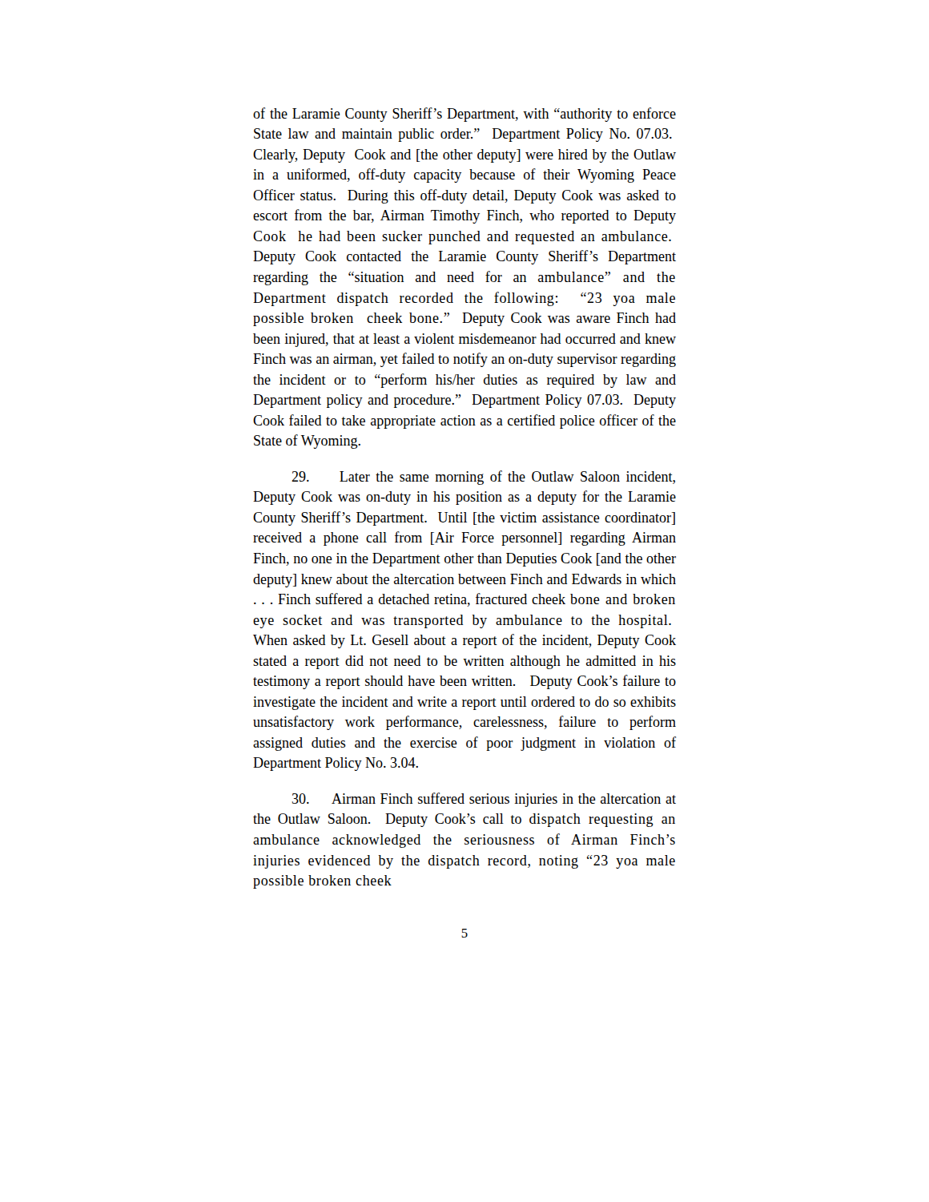of the Laramie County Sheriff’s Department, with “authority to enforce State law and maintain public order.” Department Policy No. 07.03. Clearly, Deputy Cook and [the other deputy] were hired by the Outlaw in a uniformed, off-duty capacity because of their Wyoming Peace Officer status. During this off-duty detail, Deputy Cook was asked to escort from the bar, Airman Timothy Finch, who reported to Deputy Cook he had been sucker punched and requested an ambulance. Deputy Cook contacted the Laramie County Sheriff’s Department regarding the “situation and need for an ambulance” and the Department dispatch recorded the following: “23 yoa male possible broken cheek bone.” Deputy Cook was aware Finch had been injured, that at least a violent misdemeanor had occurred and knew Finch was an airman, yet failed to notify an on-duty supervisor regarding the incident or to “perform his/her duties as required by law and Department policy and procedure.” Department Policy 07.03. Deputy Cook failed to take appropriate action as a certified police officer of the State of Wyoming.
29. Later the same morning of the Outlaw Saloon incident, Deputy Cook was on-duty in his position as a deputy for the Laramie County Sheriff’s Department. Until [the victim assistance coordinator] received a phone call from [Air Force personnel] regarding Airman Finch, no one in the Department other than Deputies Cook [and the other deputy] knew about the altercation between Finch and Edwards in which . . . Finch suffered a detached retina, fractured cheek bone and broken eye socket and was transported by ambulance to the hospital. When asked by Lt. Gesell about a report of the incident, Deputy Cook stated a report did not need to be written although he admitted in his testimony a report should have been written. Deputy Cook’s failure to investigate the incident and write a report until ordered to do so exhibits unsatisfactory work performance, carelessness, failure to perform assigned duties and the exercise of poor judgment in violation of Department Policy No. 3.04.
30. Airman Finch suffered serious injuries in the altercation at the Outlaw Saloon. Deputy Cook’s call to dispatch requesting an ambulance acknowledged the seriousness of Airman Finch’s injuries evidenced by the dispatch record, noting “23 yoa male possible broken cheek
5